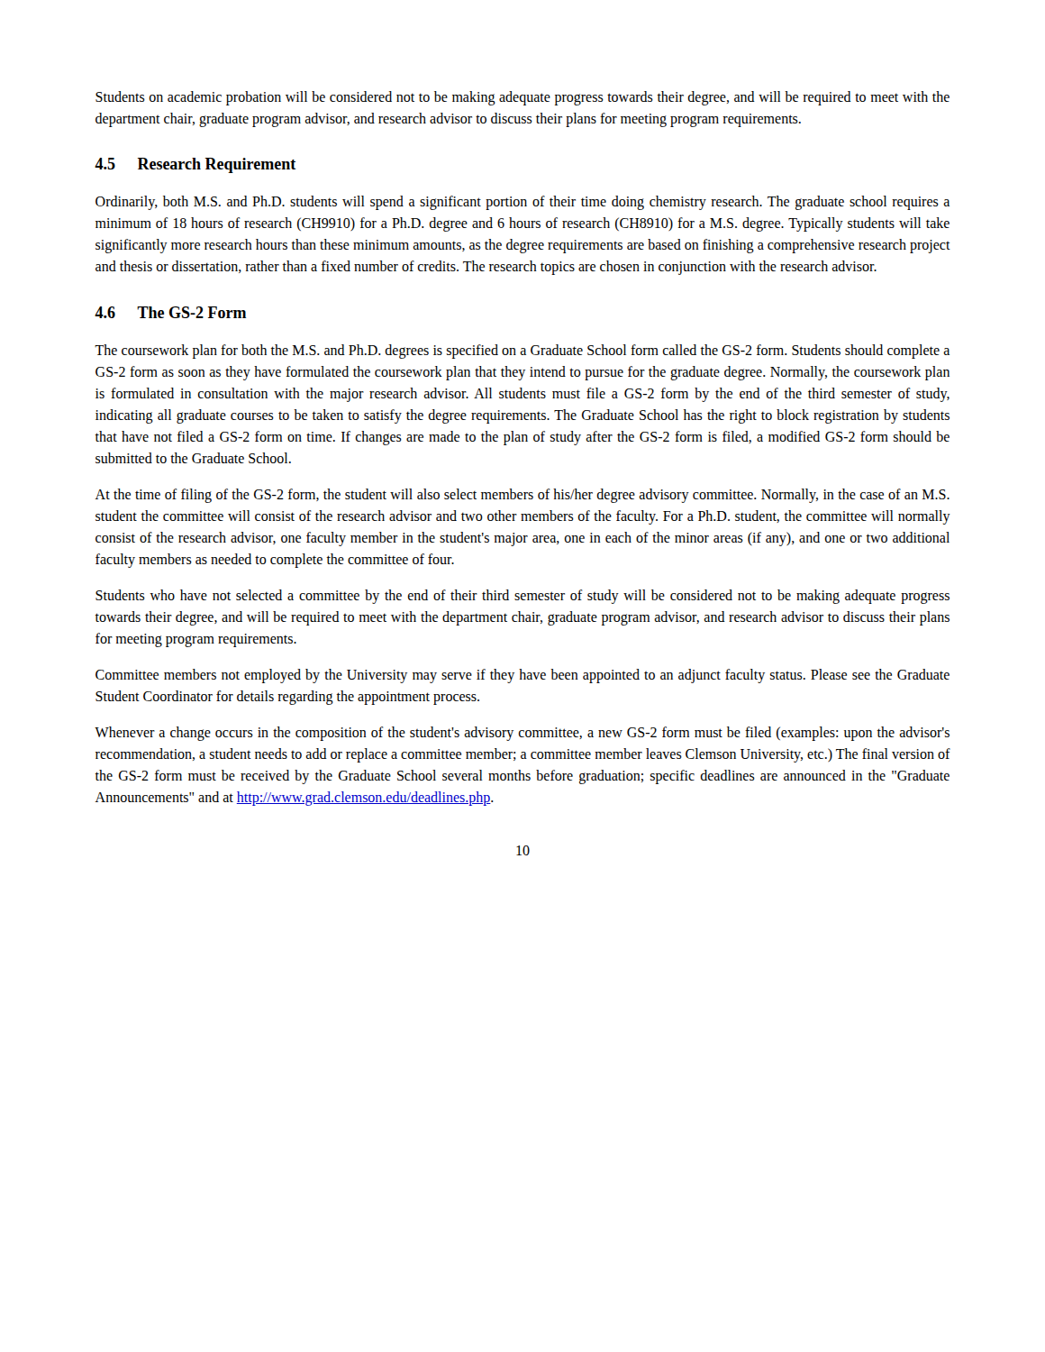Students on academic probation will be considered not to be making adequate progress towards their degree, and will be required to meet with the department chair, graduate program advisor, and research advisor to discuss their plans for meeting program requirements.
4.5 Research Requirement
Ordinarily, both M.S. and Ph.D. students will spend a significant portion of their time doing chemistry research. The graduate school requires a minimum of 18 hours of research (CH9910) for a Ph.D. degree and 6 hours of research (CH8910) for a M.S. degree. Typically students will take significantly more research hours than these minimum amounts, as the degree requirements are based on finishing a comprehensive research project and thesis or dissertation, rather than a fixed number of credits. The research topics are chosen in conjunction with the research advisor.
4.6 The GS-2 Form
The coursework plan for both the M.S. and Ph.D. degrees is specified on a Graduate School form called the GS-2 form. Students should complete a GS-2 form as soon as they have formulated the coursework plan that they intend to pursue for the graduate degree. Normally, the coursework plan is formulated in consultation with the major research advisor. All students must file a GS-2 form by the end of the third semester of study, indicating all graduate courses to be taken to satisfy the degree requirements. The Graduate School has the right to block registration by students that have not filed a GS-2 form on time. If changes are made to the plan of study after the GS-2 form is filed, a modified GS-2 form should be submitted to the Graduate School.
At the time of filing of the GS-2 form, the student will also select members of his/her degree advisory committee. Normally, in the case of an M.S. student the committee will consist of the research advisor and two other members of the faculty. For a Ph.D. student, the committee will normally consist of the research advisor, one faculty member in the student's major area, one in each of the minor areas (if any), and one or two additional faculty members as needed to complete the committee of four.
Students who have not selected a committee by the end of their third semester of study will be considered not to be making adequate progress towards their degree, and will be required to meet with the department chair, graduate program advisor, and research advisor to discuss their plans for meeting program requirements.
Committee members not employed by the University may serve if they have been appointed to an adjunct faculty status. Please see the Graduate Student Coordinator for details regarding the appointment process.
Whenever a change occurs in the composition of the student's advisory committee, a new GS-2 form must be filed (examples: upon the advisor's recommendation, a student needs to add or replace a committee member; a committee member leaves Clemson University, etc.) The final version of the GS-2 form must be received by the Graduate School several months before graduation; specific deadlines are announced in the "Graduate Announcements" and at http://www.grad.clemson.edu/deadlines.php.
10